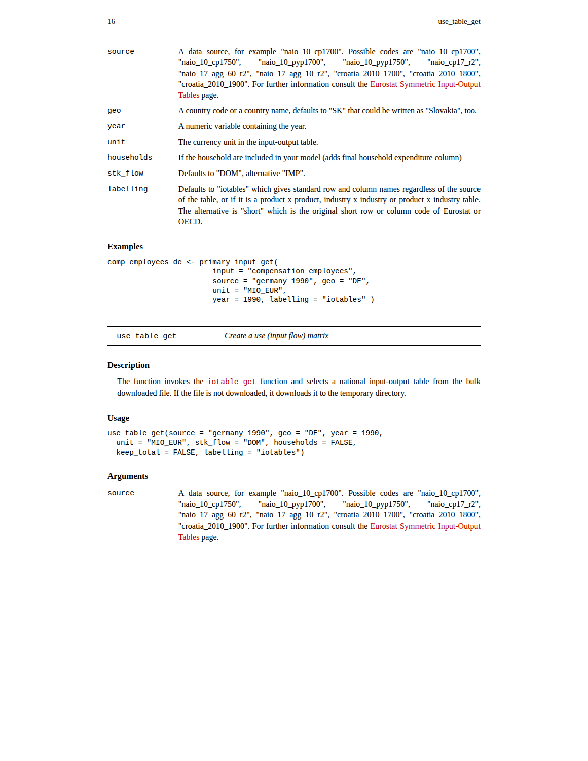16 use_table_get
source
A data source, for example "naio_10_cp1700". Possible codes are "naio_10_cp1700", "naio_10_cp1750", "naio_10_pyp1700", "naio_10_pyp1750", "naio_cp17_r2", "naio_17_agg_60_r2", "naio_17_agg_10_r2", "croatia_2010_1700", "croatia_2010_1800", "croatia_2010_1900". For further information consult the Eurostat Symmetric Input-Output Tables page.
geo
A country code or a country name, defaults to "SK" that could be written as "Slovakia", too.
year
A numeric variable containing the year.
unit
The currency unit in the input-output table.
households
If the household are included in your model (adds final household expenditure column)
stk_flow
Defaults to "DOM", alternative "IMP".
labelling
Defaults to "iotables" which gives standard row and column names regardless of the source of the table, or if it is a product x product, industry x industry or product x industry table. The alternative is "short" which is the original short row or column code of Eurostat or OECD.
Examples
comp_employees_de <- primary_input_get(
                        input = "compensation_employees",
                        source = "germany_1990", geo = "DE",
                        unit = "MIO_EUR",
                        year = 1990, labelling = "iotables" )
use_table_get Create a use (input flow) matrix
Description
The function invokes the iotable_get function and selects a national input-output table from the bulk downloaded file. If the file is not downloaded, it downloads it to the temporary directory.
Usage
use_table_get(source = "germany_1990", geo = "DE", year = 1990,
  unit = "MIO_EUR", stk_flow = "DOM", households = FALSE,
  keep_total = FALSE, labelling = "iotables")
Arguments
source
A data source, for example "naio_10_cp1700". Possible codes are "naio_10_cp1700", "naio_10_cp1750", "naio_10_pyp1700", "naio_10_pyp1750", "naio_cp17_r2", "naio_17_agg_60_r2", "naio_17_agg_10_r2", "croatia_2010_1700", "croatia_2010_1800", "croatia_2010_1900". For further information consult the Eurostat Symmetric Input-Output Tables page.